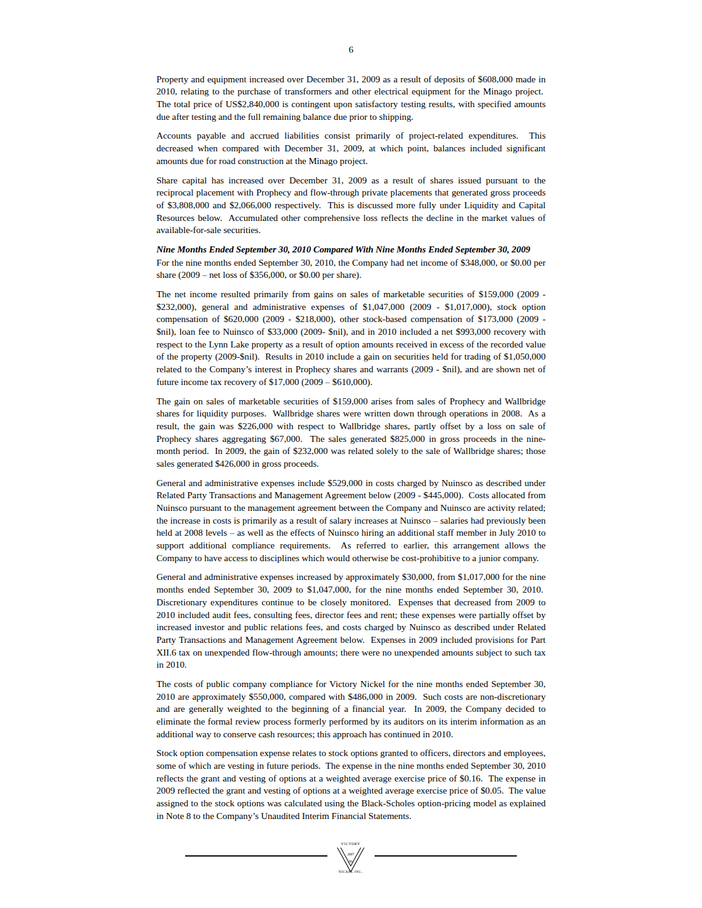6
Property and equipment increased over December 31, 2009 as a result of deposits of $608,000 made in 2010, relating to the purchase of transformers and other electrical equipment for the Minago project. The total price of US$2,840,000 is contingent upon satisfactory testing results, with specified amounts due after testing and the full remaining balance due prior to shipping.
Accounts payable and accrued liabilities consist primarily of project-related expenditures. This decreased when compared with December 31, 2009, at which point, balances included significant amounts due for road construction at the Minago project.
Share capital has increased over December 31, 2009 as a result of shares issued pursuant to the reciprocal placement with Prophecy and flow-through private placements that generated gross proceeds of $3,808,000 and $2,066,000 respectively. This is discussed more fully under Liquidity and Capital Resources below. Accumulated other comprehensive loss reflects the decline in the market values of available-for-sale securities.
Nine Months Ended September 30, 2010 Compared With Nine Months Ended September 30, 2009
For the nine months ended September 30, 2010, the Company had net income of $348,000, or $0.00 per share (2009 – net loss of $356,000, or $0.00 per share).
The net income resulted primarily from gains on sales of marketable securities of $159,000 (2009 - $232,000), general and administrative expenses of $1,047,000 (2009 - $1,017,000), stock option compensation of $620,000 (2009 - $218,000), other stock-based compensation of $173,000 (2009 - $nil), loan fee to Nuinsco of $33,000 (2009- $nil), and in 2010 included a net $993,000 recovery with respect to the Lynn Lake property as a result of option amounts received in excess of the recorded value of the property (2009-$nil). Results in 2010 include a gain on securities held for trading of $1,050,000 related to the Company’s interest in Prophecy shares and warrants (2009 - $nil), and are shown net of future income tax recovery of $17,000 (2009 – $610,000).
The gain on sales of marketable securities of $159,000 arises from sales of Prophecy and Wallbridge shares for liquidity purposes. Wallbridge shares were written down through operations in 2008. As a result, the gain was $226,000 with respect to Wallbridge shares, partly offset by a loss on sale of Prophecy shares aggregating $67,000. The sales generated $825,000 in gross proceeds in the nine-month period. In 2009, the gain of $232,000 was related solely to the sale of Wallbridge shares; those sales generated $426,000 in gross proceeds.
General and administrative expenses include $529,000 in costs charged by Nuinsco as described under Related Party Transactions and Management Agreement below (2009 - $445,000). Costs allocated from Nuinsco pursuant to the management agreement between the Company and Nuinsco are activity related; the increase in costs is primarily as a result of salary increases at Nuinsco – salaries had previously been held at 2008 levels – as well as the effects of Nuinsco hiring an additional staff member in July 2010 to support additional compliance requirements. As referred to earlier, this arrangement allows the Company to have access to disciplines which would otherwise be cost-prohibitive to a junior company.
General and administrative expenses increased by approximately $30,000, from $1,017,000 for the nine months ended September 30, 2009 to $1,047,000, for the nine months ended September 30, 2010. Discretionary expenditures continue to be closely monitored. Expenses that decreased from 2009 to 2010 included audit fees, consulting fees, director fees and rent; these expenses were partially offset by increased investor and public relations fees, and costs charged by Nuinsco as described under Related Party Transactions and Management Agreement below. Expenses in 2009 included provisions for Part XII.6 tax on unexpended flow-through amounts; there were no unexpended amounts subject to such tax in 2010.
The costs of public company compliance for Victory Nickel for the nine months ended September 30, 2010 are approximately $550,000, compared with $486,000 in 2009. Such costs are non-discretionary and are generally weighted to the beginning of a financial year. In 2009, the Company decided to eliminate the formal review process formerly performed by its auditors on its interim information as an additional way to conserve cash resources; this approach has continued in 2010.
Stock option compensation expense relates to stock options granted to officers, directors and employees, some of which are vesting in future periods. The expense in the nine months ended September 30, 2010 reflects the grant and vesting of options at a weighted average exercise price of $0.16. The expense in 2009 reflected the grant and vesting of options at a weighted average exercise price of $0.05. The value assigned to the stock options was calculated using the Black-Scholes option-pricing model as explained in Note 8 to the Company’s Unaudited Interim Financial Statements.
VICTORY 2007 Ni NICKEL INC.